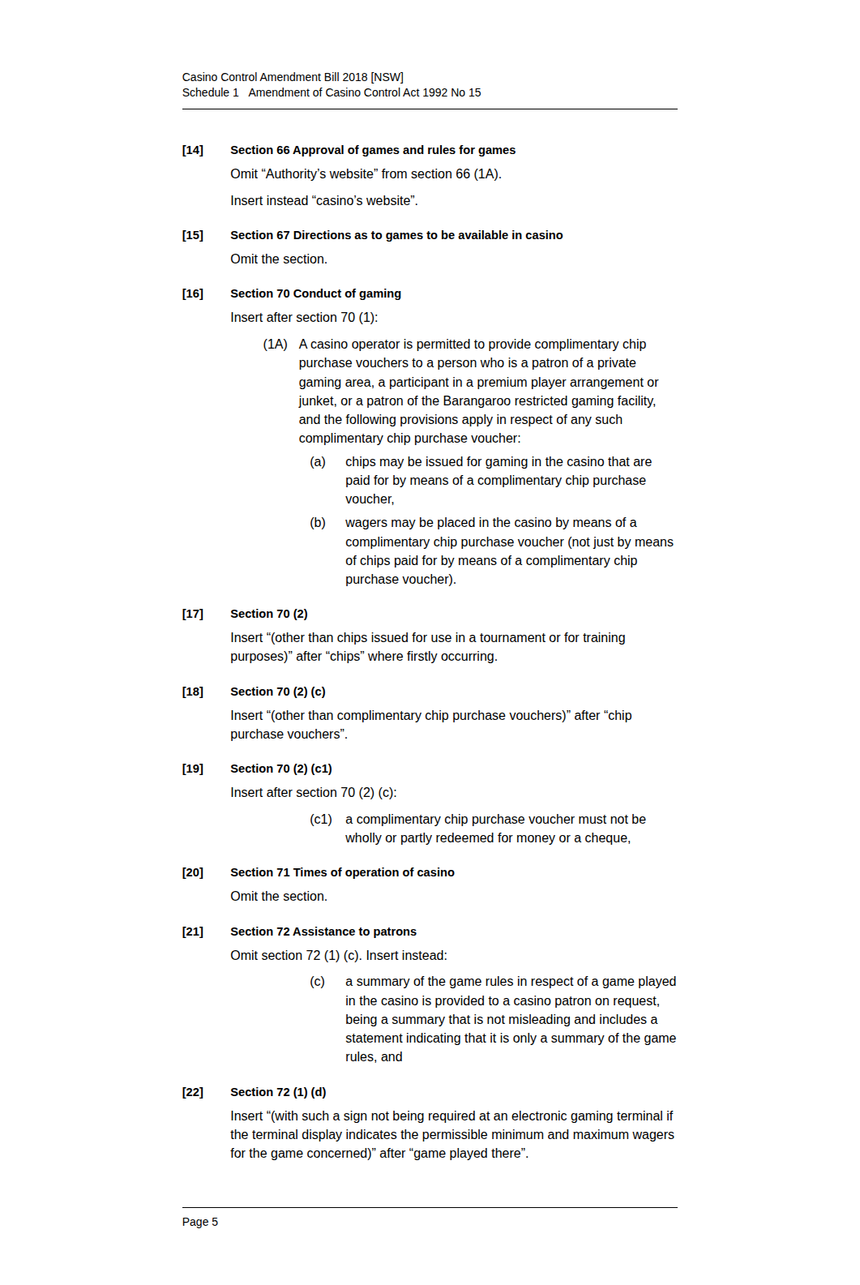Casino Control Amendment Bill 2018 [NSW] Schedule 1 Amendment of Casino Control Act 1992 No 15
[14] Section 66 Approval of games and rules for games
Omit “Authority’s website” from section 66 (1A).
Insert instead “casino’s website”.
[15] Section 67 Directions as to games to be available in casino
Omit the section.
[16] Section 70 Conduct of gaming
Insert after section 70 (1):
(1A) A casino operator is permitted to provide complimentary chip purchase vouchers to a person who is a patron of a private gaming area, a participant in a premium player arrangement or junket, or a patron of the Barangaroo restricted gaming facility, and the following provisions apply in respect of any such complimentary chip purchase voucher:
(a) chips may be issued for gaming in the casino that are paid for by means of a complimentary chip purchase voucher,
(b) wagers may be placed in the casino by means of a complimentary chip purchase voucher (not just by means of chips paid for by means of a complimentary chip purchase voucher).
[17] Section 70 (2)
Insert “(other than chips issued for use in a tournament or for training purposes)” after “chips” where firstly occurring.
[18] Section 70 (2) (c)
Insert “(other than complimentary chip purchase vouchers)” after “chip purchase vouchers”.
[19] Section 70 (2) (c1)
Insert after section 70 (2) (c):
(c1) a complimentary chip purchase voucher must not be wholly or partly redeemed for money or a cheque,
[20] Section 71 Times of operation of casino
Omit the section.
[21] Section 72 Assistance to patrons
Omit section 72 (1) (c). Insert instead:
(c) a summary of the game rules in respect of a game played in the casino is provided to a casino patron on request, being a summary that is not misleading and includes a statement indicating that it is only a summary of the game rules, and
[22] Section 72 (1) (d)
Insert “(with such a sign not being required at an electronic gaming terminal if the terminal display indicates the permissible minimum and maximum wagers for the game concerned)” after “game played there”.
Page 5